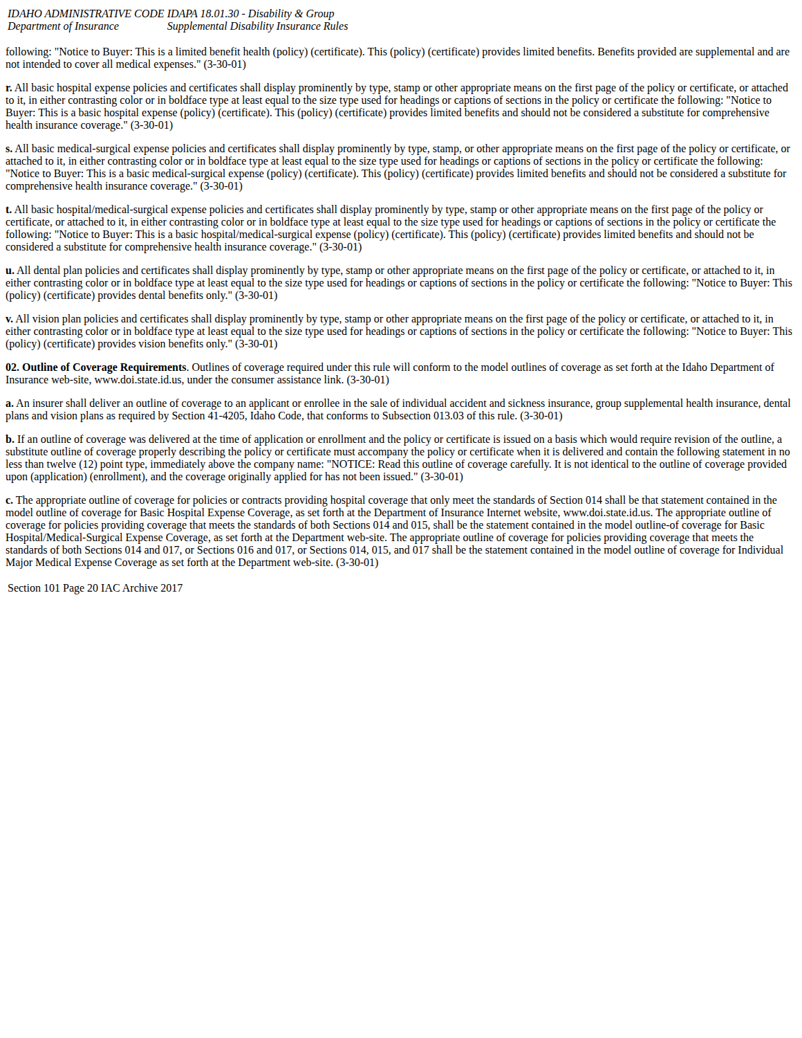| IDAHO ADMINISTRATIVE CODE Department of Insurance | IDAPA 18.01.30 - Disability & Group Supplemental Disability Insurance Rules |
following: "Notice to Buyer: This is a limited benefit health (policy) (certificate). This (policy) (certificate) provides limited benefits. Benefits provided are supplemental and are not intended to cover all medical expenses." (3-30-01)
r. All basic hospital expense policies and certificates shall display prominently by type, stamp or other appropriate means on the first page of the policy or certificate, or attached to it, in either contrasting color or in boldface type at least equal to the size type used for headings or captions of sections in the policy or certificate the following: "Notice to Buyer: This is a basic hospital expense (policy) (certificate). This (policy) (certificate) provides limited benefits and should not be considered a substitute for comprehensive health insurance coverage." (3-30-01)
s. All basic medical-surgical expense policies and certificates shall display prominently by type, stamp, or other appropriate means on the first page of the policy or certificate, or attached to it, in either contrasting color or in boldface type at least equal to the size type used for headings or captions of sections in the policy or certificate the following: "Notice to Buyer: This is a basic medical-surgical expense (policy) (certificate). This (policy) (certificate) provides limited benefits and should not be considered a substitute for comprehensive health insurance coverage." (3-30-01)
t. All basic hospital/medical-surgical expense policies and certificates shall display prominently by type, stamp or other appropriate means on the first page of the policy or certificate, or attached to it, in either contrasting color or in boldface type at least equal to the size type used for headings or captions of sections in the policy or certificate the following: "Notice to Buyer: This is a basic hospital/medical-surgical expense (policy) (certificate). This (policy) (certificate) provides limited benefits and should not be considered a substitute for comprehensive health insurance coverage." (3-30-01)
u. All dental plan policies and certificates shall display prominently by type, stamp or other appropriate means on the first page of the policy or certificate, or attached to it, in either contrasting color or in boldface type at least equal to the size type used for headings or captions of sections in the policy or certificate the following: "Notice to Buyer: This (policy) (certificate) provides dental benefits only." (3-30-01)
v. All vision plan policies and certificates shall display prominently by type, stamp or other appropriate means on the first page of the policy or certificate, or attached to it, in either contrasting color or in boldface type at least equal to the size type used for headings or captions of sections in the policy or certificate the following: "Notice to Buyer: This (policy) (certificate) provides vision benefits only." (3-30-01)
02. Outline of Coverage Requirements. Outlines of coverage required under this rule will conform to the model outlines of coverage as set forth at the Idaho Department of Insurance web-site, www.doi.state.id.us, under the consumer assistance link. (3-30-01)
a. An insurer shall deliver an outline of coverage to an applicant or enrollee in the sale of individual accident and sickness insurance, group supplemental health insurance, dental plans and vision plans as required by Section 41-4205, Idaho Code, that conforms to Subsection 013.03 of this rule. (3-30-01)
b. If an outline of coverage was delivered at the time of application or enrollment and the policy or certificate is issued on a basis which would require revision of the outline, a substitute outline of coverage properly describing the policy or certificate must accompany the policy or certificate when it is delivered and contain the following statement in no less than twelve (12) point type, immediately above the company name: "NOTICE: Read this outline of coverage carefully. It is not identical to the outline of coverage provided upon (application) (enrollment), and the coverage originally applied for has not been issued." (3-30-01)
c. The appropriate outline of coverage for policies or contracts providing hospital coverage that only meet the standards of Section 014 shall be that statement contained in the model outline of coverage for Basic Hospital Expense Coverage, as set forth at the Department of Insurance Internet website, www.doi.state.id.us. The appropriate outline of coverage for policies providing coverage that meets the standards of both Sections 014 and 015, shall be the statement contained in the model outline-of coverage for Basic Hospital/Medical-Surgical Expense Coverage, as set forth at the Department web-site. The appropriate outline of coverage for policies providing coverage that meets the standards of both Sections 014 and 017, or Sections 016 and 017, or Sections 014, 015, and 017 shall be the statement contained in the model outline of coverage for Individual Major Medical Expense Coverage as set forth at the Department web-site. (3-30-01)
| Section 101 | Page 20 | IAC Archive 2017 |